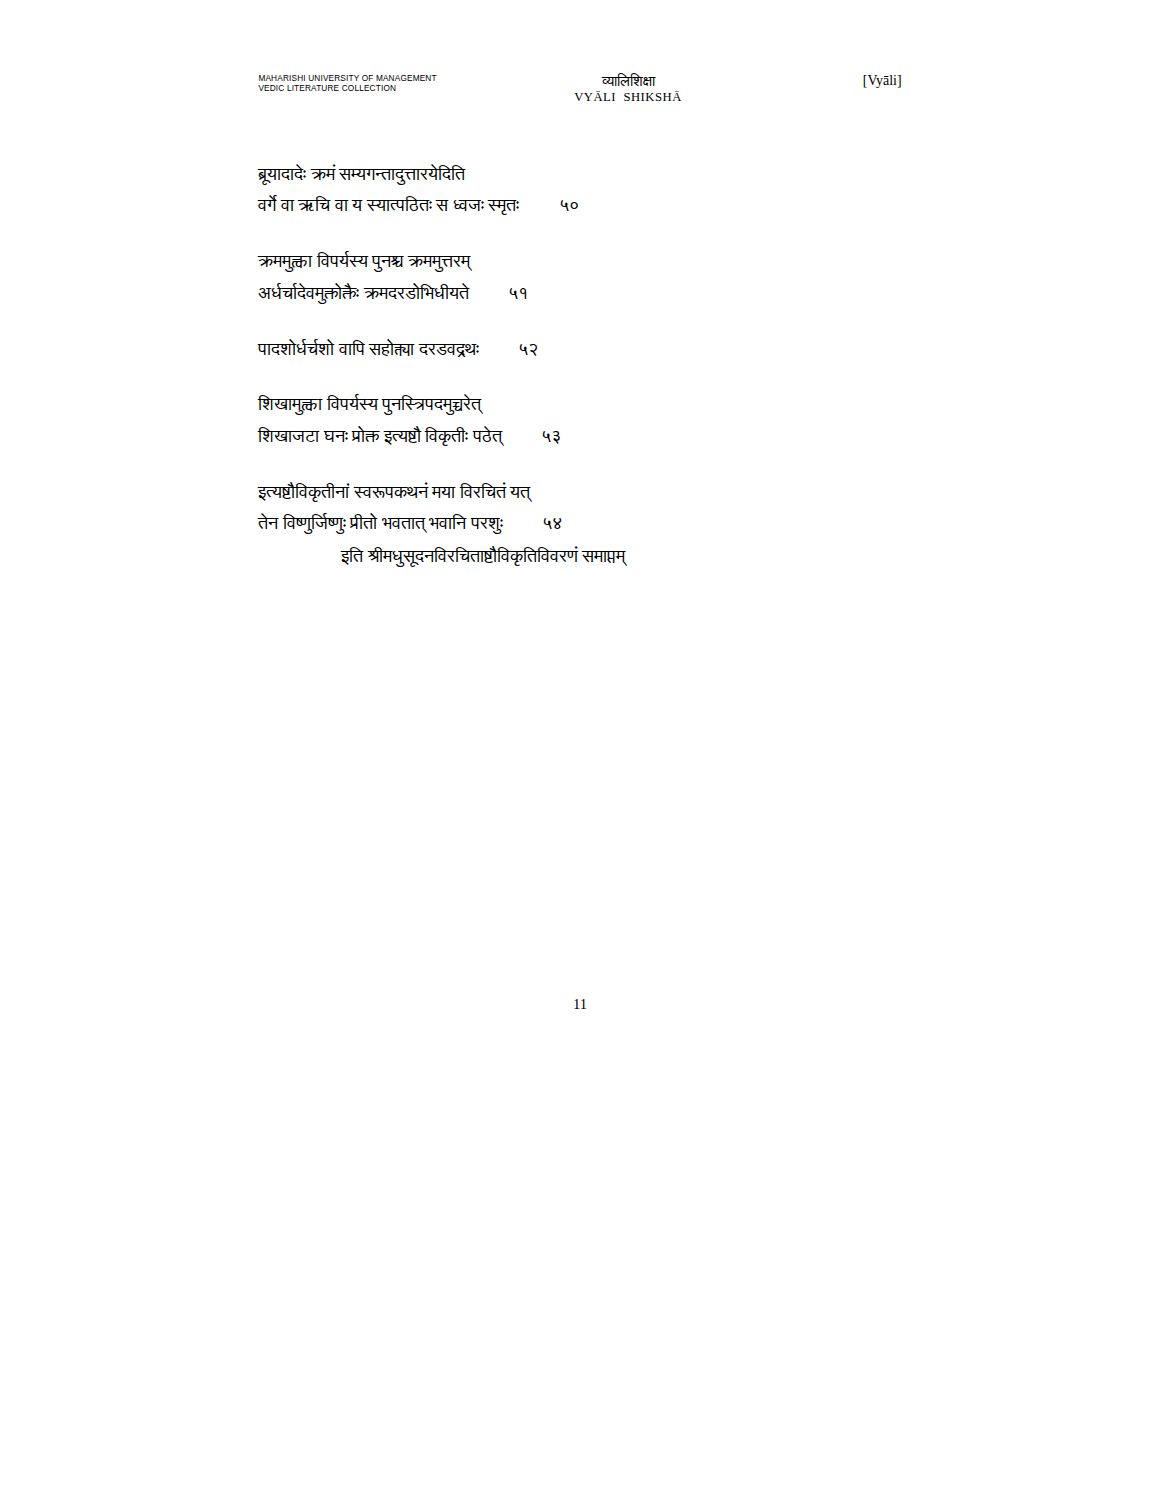MAHARISHI UNIVERSITY OF MANAGEMENT
VEDIC LITERATURE COLLECTION
व्यालिशिक्षा
VYĀLI SHIKSHĀ
[Vyāli]
ब्रूयादादेः क्रमं सम्यगन्तादुत्तारयेदिति
वर्गे वा ऋचि वा य स्यात्पठितः स ध्वजः स्मृतः५०
क्रममुक्त्वा विपर्यस्य पुनश्च क्रममुत्तरम्
अर्धर्चादेवमुक्तोक्तैः क्रमदरडोभिधीयते५१
पादशोर्धर्चशो वापि सहोक्त्या दरडवद्रथः५२
शिखामुक्त्वा विपर्यस्य पुनस्त्रिपदमुच्चरेत्
शिखाजटा घनः प्रोक्त इत्यष्टौ विकृतीः पठेत्५३
इत्यष्टौविकृतीनां स्वरूपकथनं मया विरचितं यत्
तेन विष्णुर्जिष्णुः प्रीतो भवतात् भवानि परशुः५४
इति श्रीमधुसूदनविरचिताष्टौविकृतिविवरणं समाप्तम्
11